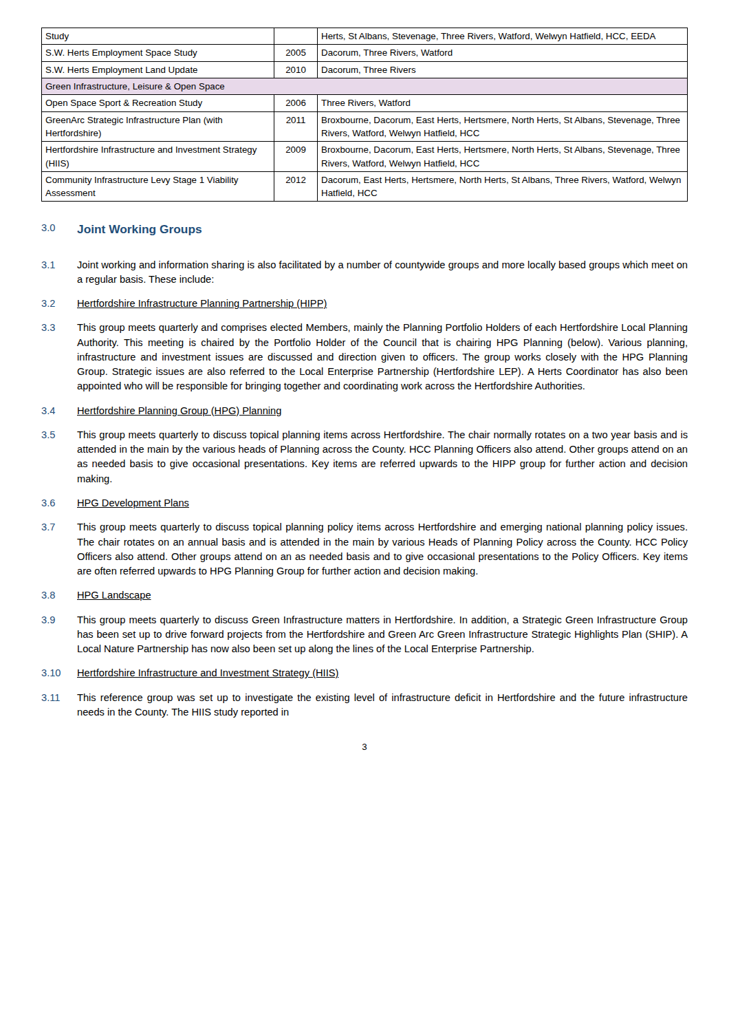| Study | | Herts, St Albans, Stevenage, Three Rivers, Watford, Welwyn Hatfield, HCC, EEDA |
| S.W. Herts Employment Space Study | 2005 | Dacorum, Three Rivers, Watford |
| S.W. Herts Employment Land Update | 2010 | Dacorum, Three Rivers |
| Green Infrastructure, Leisure & Open Space |
| Open Space Sport & Recreation Study | 2006 | Three Rivers, Watford |
| GreenArc Strategic Infrastructure Plan (with Hertfordshire) | 2011 | Broxbourne, Dacorum, East Herts, Hertsmere, North Herts, St Albans, Stevenage, Three Rivers, Watford, Welwyn Hatfield, HCC |
| Hertfordshire Infrastructure and Investment Strategy (HIIS) | 2009 | Broxbourne, Dacorum, East Herts, Hertsmere, North Herts, St Albans, Stevenage, Three Rivers, Watford, Welwyn Hatfield, HCC |
| Community Infrastructure Levy Stage 1 Viability Assessment | 2012 | Dacorum, East Herts, Hertsmere, North Herts, St Albans, Three Rivers, Watford, Welwyn Hatfield, HCC |
3.0
Joint Working Groups
3.1
Joint working and information sharing is also facilitated by a number of countywide groups and more locally based groups which meet on a regular basis. These include:
3.2
Hertfordshire Infrastructure Planning Partnership (HIPP)
3.3
This group meets quarterly and comprises elected Members, mainly the Planning Portfolio Holders of each Hertfordshire Local Planning Authority. This meeting is chaired by the Portfolio Holder of the Council that is chairing HPG Planning (below). Various planning, infrastructure and investment issues are discussed and direction given to officers. The group works closely with the HPG Planning Group. Strategic issues are also referred to the Local Enterprise Partnership (Hertfordshire LEP). A Herts Coordinator has also been appointed who will be responsible for bringing together and coordinating work across the Hertfordshire Authorities.
3.4
Hertfordshire Planning Group (HPG) Planning
3.5
This group meets quarterly to discuss topical planning items across Hertfordshire. The chair normally rotates on a two year basis and is attended in the main by the various heads of Planning across the County. HCC Planning Officers also attend. Other groups attend on an as needed basis to give occasional presentations. Key items are referred upwards to the HIPP group for further action and decision making.
3.6
HPG Development Plans
3.7
This group meets quarterly to discuss topical planning policy items across Hertfordshire and emerging national planning policy issues. The chair rotates on an annual basis and is attended in the main by various Heads of Planning Policy across the County. HCC Policy Officers also attend. Other groups attend on an as needed basis and to give occasional presentations to the Policy Officers. Key items are often referred upwards to HPG Planning Group for further action and decision making.
3.8
HPG Landscape
3.9
This group meets quarterly to discuss Green Infrastructure matters in Hertfordshire. In addition, a Strategic Green Infrastructure Group has been set up to drive forward projects from the Hertfordshire and Green Arc Green Infrastructure Strategic Highlights Plan (SHIP). A Local Nature Partnership has now also been set up along the lines of the Local Enterprise Partnership.
3.10
Hertfordshire Infrastructure and Investment Strategy (HIIS)
3.11
This reference group was set up to investigate the existing level of infrastructure deficit in Hertfordshire and the future infrastructure needs in the County. The HIIS study reported in
3